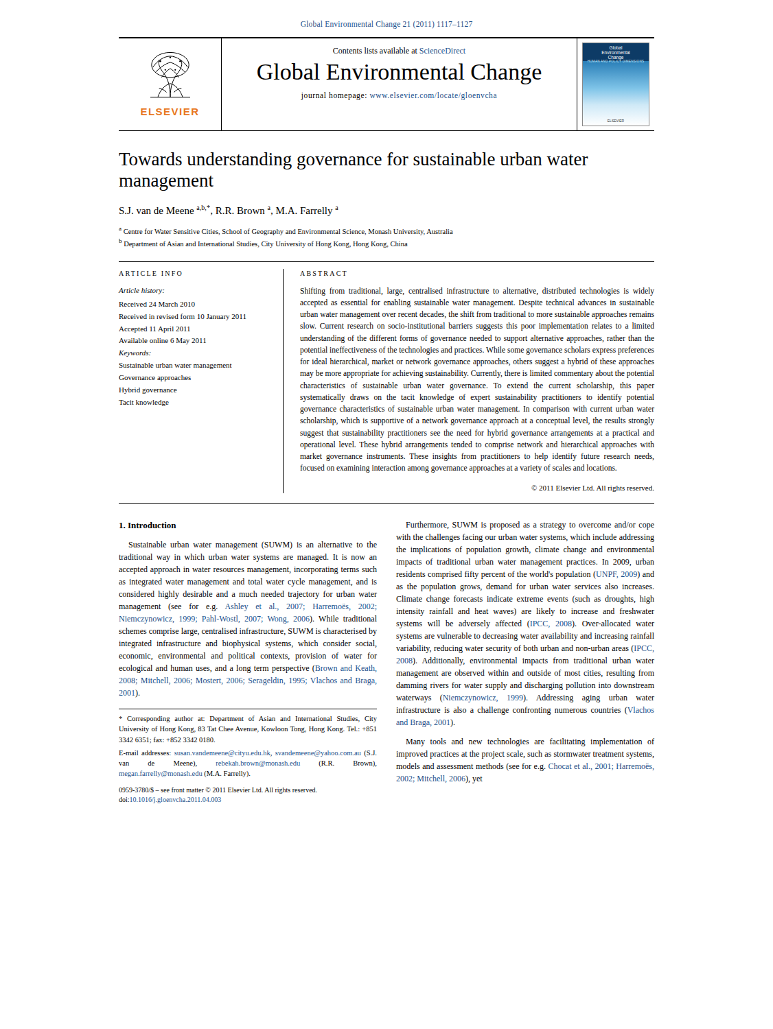Global Environmental Change 21 (2011) 1117–1127
ELSEVIER
Contents lists available at ScienceDirect
Global Environmental Change
journal homepage: www.elsevier.com/locate/gloenvcha
Global
Environmental
Change
HUMAN AND POLICY DIMENSIONS
ELSEVIER
Towards understanding governance for sustainable urban water management
S.J. van de Meene a,b,*, R.R. Brown a, M.A. Farrelly a
a Centre for Water Sensitive Cities, School of Geography and Environmental Science, Monash University, Australia
b Department of Asian and International Studies, City University of Hong Kong, Hong Kong, China
Article info
Article history:
Received 24 March 2010
Received in revised form 10 January 2011
Accepted 11 April 2011
Available online 6 May 2011
Keywords:
Sustainable urban water management
Governance approaches
Hybrid governance
Tacit knowledge
Abstract
Shifting from traditional, large, centralised infrastructure to alternative, distributed technologies is widely accepted as essential for enabling sustainable water management. Despite technical advances in sustainable urban water management over recent decades, the shift from traditional to more sustainable approaches remains slow. Current research on socio-institutional barriers suggests this poor implementation relates to a limited understanding of the different forms of governance needed to support alternative approaches, rather than the potential ineffectiveness of the technologies and practices. While some governance scholars express preferences for ideal hierarchical, market or network governance approaches, others suggest a hybrid of these approaches may be more appropriate for achieving sustainability. Currently, there is limited commentary about the potential characteristics of sustainable urban water governance. To extend the current scholarship, this paper systematically draws on the tacit knowledge of expert sustainability practitioners to identify potential governance characteristics of sustainable urban water management. In comparison with current urban water scholarship, which is supportive of a network governance approach at a conceptual level, the results strongly suggest that sustainability practitioners see the need for hybrid governance arrangements at a practical and operational level. These hybrid arrangements tended to comprise network and hierarchical approaches with market governance instruments. These insights from practitioners to help identify future research needs, focused on examining interaction among governance approaches at a variety of scales and locations.
© 2011 Elsevier Ltd. All rights reserved.
1. Introduction
Sustainable urban water management (SUWM) is an alternative to the traditional way in which urban water systems are managed. It is now an accepted approach in water resources management, incorporating terms such as integrated water management and total water cycle management, and is considered highly desirable and a much needed trajectory for urban water management (see for e.g. Ashley et al., 2007; Harremoës, 2002; Niemczynowicz, 1999; Pahl-Wostl, 2007; Wong, 2006). While traditional schemes comprise large, centralised infrastructure, SUWM is characterised by integrated infrastructure and biophysical systems, which consider social, economic, environmental and political contexts, provision of water for ecological and human uses, and a long term perspective (Brown and Keath, 2008; Mitchell, 2006; Mostert, 2006; Serageldin, 1995; Vlachos and Braga, 2001).
* Corresponding author at: Department of Asian and International Studies, City University of Hong Kong, 83 Tat Chee Avenue, Kowloon Tong, Hong Kong. Tel.: +851 3342 6351; fax: +852 3342 0180.
E-mail addresses: susan.vandemeene@cityu.edu.hk, svandemeene@yahoo.com.au (S.J. van de Meene), rebekah.brown@monash.edu (R.R. Brown), megan.farrelly@monash.edu (M.A. Farrelly).
0959-3780/$ – see front matter © 2011 Elsevier Ltd. All rights reserved. doi:10.1016/j.gloenvcha.2011.04.003
Furthermore, SUWM is proposed as a strategy to overcome and/or cope with the challenges facing our urban water systems, which include addressing the implications of population growth, climate change and environmental impacts of traditional urban water management practices. In 2009, urban residents comprised fifty percent of the world's population (UNPF, 2009) and as the population grows, demand for urban water services also increases. Climate change forecasts indicate extreme events (such as droughts, high intensity rainfall and heat waves) are likely to increase and freshwater systems will be adversely affected (IPCC, 2008). Over-allocated water systems are vulnerable to decreasing water availability and increasing rainfall variability, reducing water security of both urban and non-urban areas (IPCC, 2008). Additionally, environmental impacts from traditional urban water management are observed within and outside of most cities, resulting from damming rivers for water supply and discharging pollution into downstream waterways (Niemczynowicz, 1999). Addressing aging urban water infrastructure is also a challenge confronting numerous countries (Vlachos and Braga, 2001).
Many tools and new technologies are facilitating implementation of improved practices at the project scale, such as stormwater treatment systems, models and assessment methods (see for e.g. Chocat et al., 2001; Harremoës, 2002; Mitchell, 2006), yet